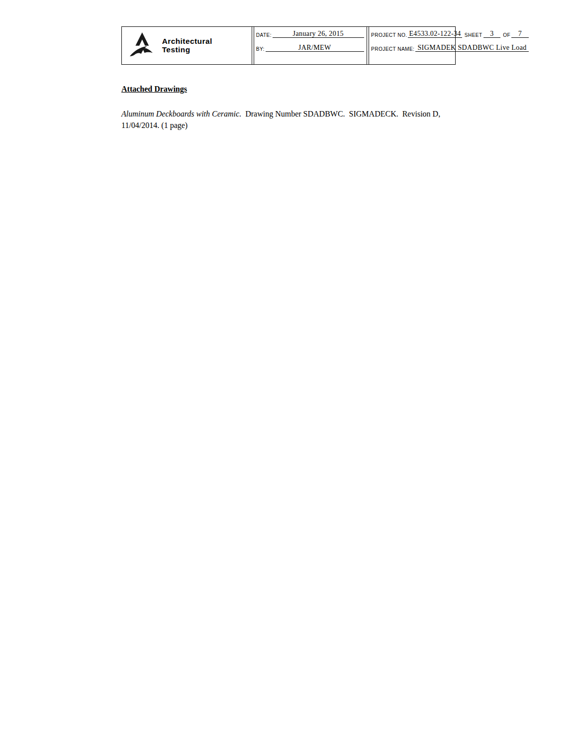Architectural
Testing
DATE: January 26, 2015
BY: JAR/MEW
PROJECT NO. E4533.02-122-34 SHEET 3 OF 7
PROJECT NAME: SIGMADEK SDADBWC Live Load
Attached Drawings
Aluminum Deckboards with Ceramic. Drawing Number SDADBWC. SIGMADECK. Revision D, 11/04/2014. (1 page)